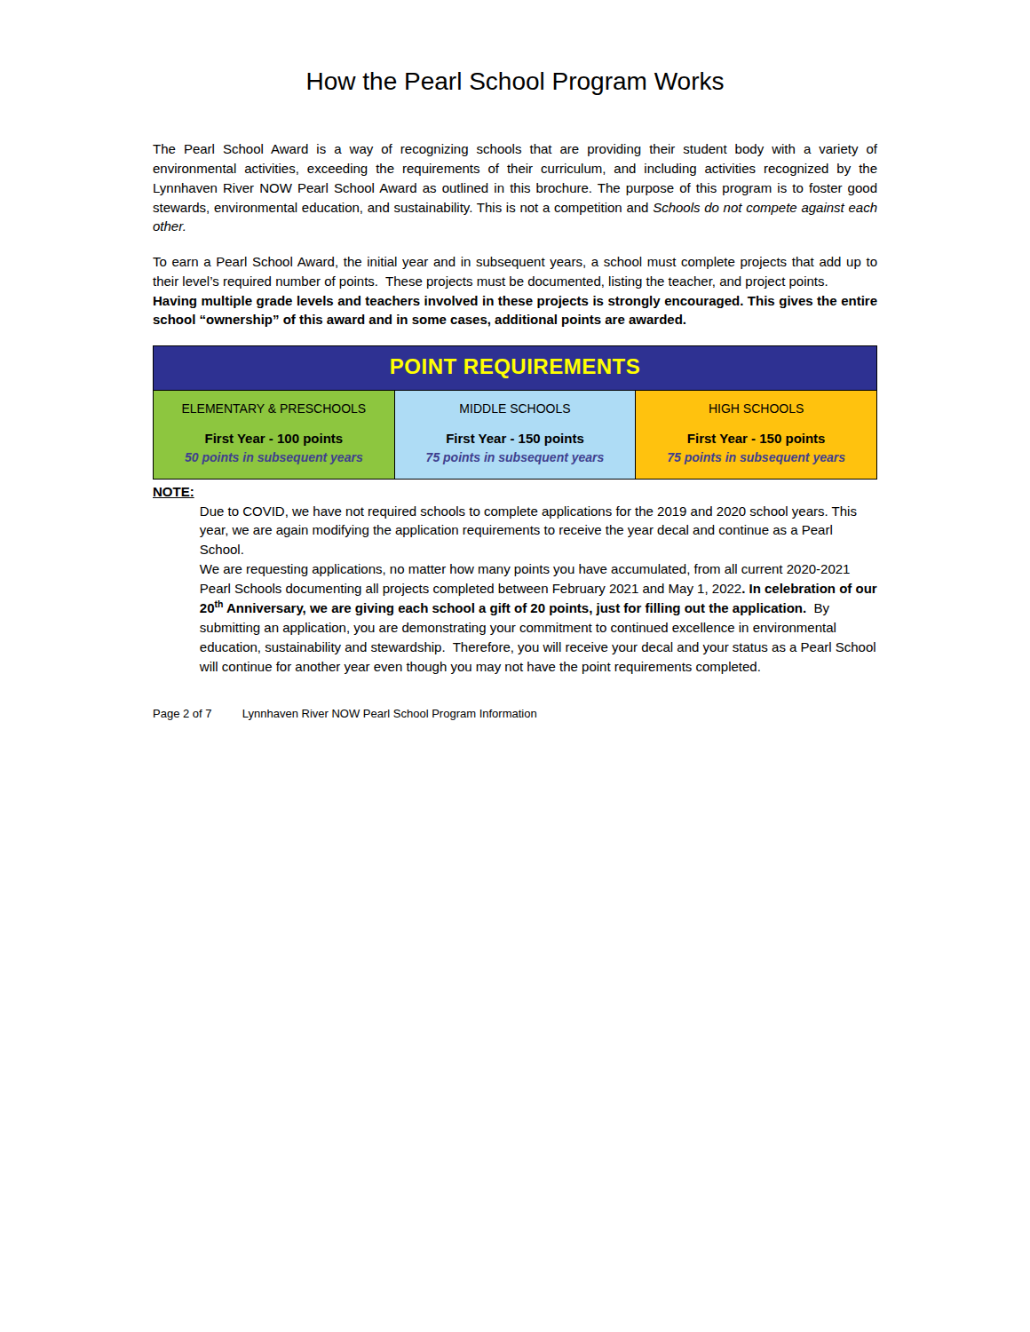How the Pearl School Program Works
The Pearl School Award is a way of recognizing schools that are providing their student body with a variety of environmental activities, exceeding the requirements of their curriculum, and including activities recognized by the Lynnhaven River NOW Pearl School Award as outlined in this brochure. The purpose of this program is to foster good stewards, environmental education, and sustainability. This is not a competition and Schools do not compete against each other.
To earn a Pearl School Award, the initial year and in subsequent years, a school must complete projects that add up to their level’s required number of points. These projects must be documented, listing the teacher, and project points.
Having multiple grade levels and teachers involved in these projects is strongly encouraged. This gives the entire school “ownership” of this award and in some cases, additional points are awarded.
POINT REQUIREMENTS
| ELEMENTARY & PRESCHOOLS First Year - 100 points 50 points in subsequent years | MIDDLE SCHOOLS First Year - 150 points 75 points in subsequent years | HIGH SCHOOLS First Year - 150 points 75 points in subsequent years |
NOTE:
Due to COVID, we have not required schools to complete applications for the 2019 and 2020 school years. This year, we are again modifying the application requirements to receive the year decal and continue as a Pearl School.
We are requesting applications, no matter how many points you have accumulated, from all current 2020-2021 Pearl Schools documenting all projects completed between February 2021 and May 1, 2022. In celebration of our 20th Anniversary, we are giving each school a gift of 20 points, just for filling out the application. By submitting an application, you are demonstrating your commitment to continued excellence in environmental education, sustainability and stewardship. Therefore, you will receive your decal and your status as a Pearl School will continue for another year even though you may not have the point requirements completed.
Page 2 of 7 Lynnhaven River NOW Pearl School Program Information